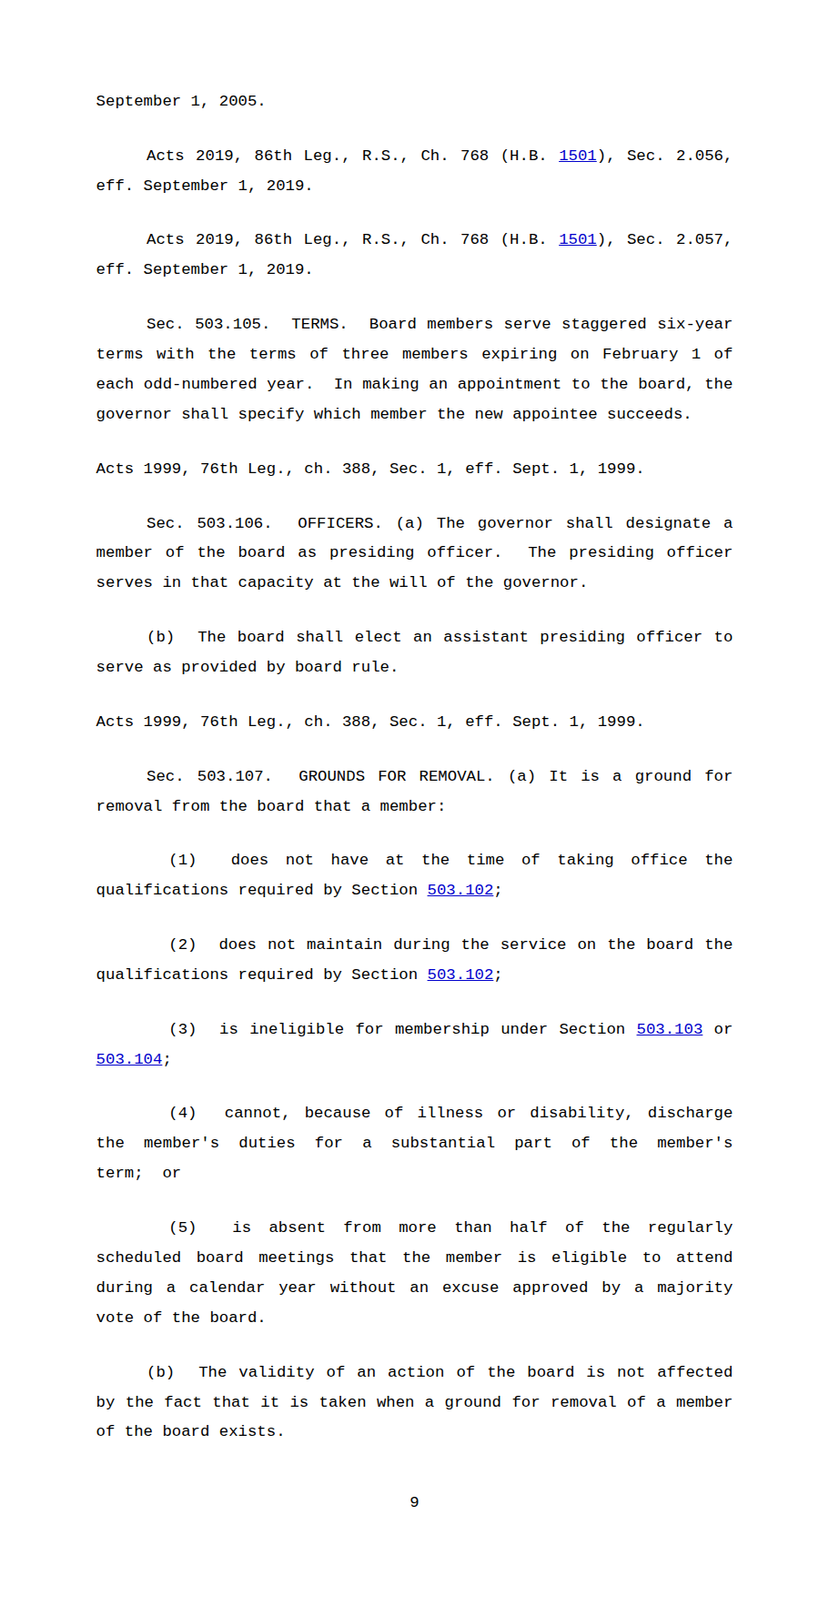September 1, 2005.
Acts 2019, 86th Leg., R.S., Ch. 768 (H.B. 1501), Sec. 2.056, eff. September 1, 2019.
Acts 2019, 86th Leg., R.S., Ch. 768 (H.B. 1501), Sec. 2.057, eff. September 1, 2019.
Sec. 503.105. TERMS. Board members serve staggered six-year terms with the terms of three members expiring on February 1 of each odd-numbered year. In making an appointment to the board, the governor shall specify which member the new appointee succeeds.
Acts 1999, 76th Leg., ch. 388, Sec. 1, eff. Sept. 1, 1999.
Sec. 503.106. OFFICERS. (a) The governor shall designate a member of the board as presiding officer. The presiding officer serves in that capacity at the will of the governor.
(b) The board shall elect an assistant presiding officer to serve as provided by board rule.
Acts 1999, 76th Leg., ch. 388, Sec. 1, eff. Sept. 1, 1999.
Sec. 503.107. GROUNDS FOR REMOVAL. (a) It is a ground for removal from the board that a member:
(1) does not have at the time of taking office the qualifications required by Section 503.102;
(2) does not maintain during the service on the board the qualifications required by Section 503.102;
(3) is ineligible for membership under Section 503.103 or 503.104;
(4) cannot, because of illness or disability, discharge the member's duties for a substantial part of the member's term; or
(5) is absent from more than half of the regularly scheduled board meetings that the member is eligible to attend during a calendar year without an excuse approved by a majority vote of the board.
(b) The validity of an action of the board is not affected by the fact that it is taken when a ground for removal of a member of the board exists.
9